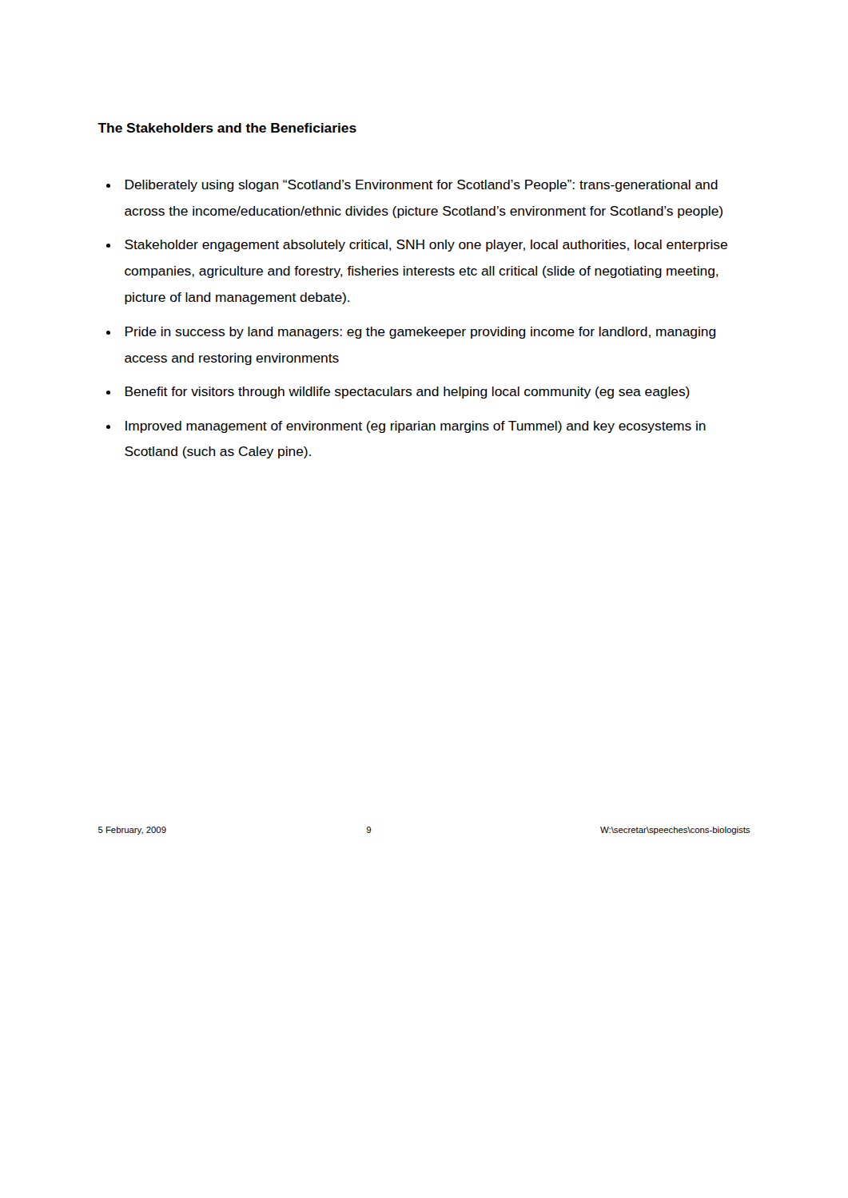The Stakeholders and the Beneficiaries
Deliberately using slogan “Scotland’s Environment for Scotland’s People”: trans-generational and across the income/education/ethnic divides (picture Scotland’s environment for Scotland’s people)
Stakeholder engagement absolutely critical, SNH only one player, local authorities, local enterprise companies, agriculture and forestry, fisheries interests etc all critical (slide of negotiating meeting, picture of land management debate).
Pride in success by land managers: eg the gamekeeper providing income for landlord, managing access and restoring environments
Benefit for visitors through wildlife spectaculars and helping local community (eg sea eagles)
Improved management of environment (eg riparian margins of Tummel) and key ecosystems in Scotland (such as Caley pine).
5 February, 2009 9 W:\secretar\speeches\cons-biologists